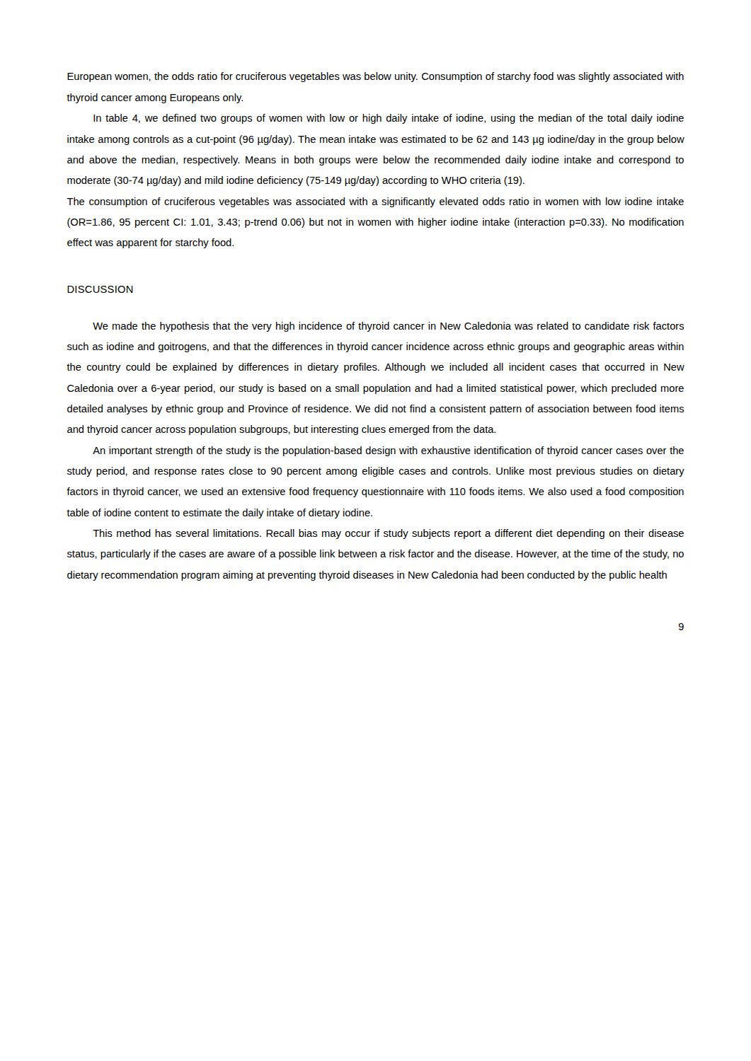European women, the odds ratio for cruciferous vegetables was below unity. Consumption of starchy food was slightly associated with thyroid cancer among Europeans only.
In table 4, we defined two groups of women with low or high daily intake of iodine, using the median of the total daily iodine intake among controls as a cut-point (96 µg/day). The mean intake was estimated to be 62 and 143 µg iodine/day in the group below and above the median, respectively. Means in both groups were below the recommended daily iodine intake and correspond to moderate (30-74 µg/day) and mild iodine deficiency (75-149 µg/day) according to WHO criteria (19).
The consumption of cruciferous vegetables was associated with a significantly elevated odds ratio in women with low iodine intake (OR=1.86, 95 percent CI: 1.01, 3.43; p-trend 0.06) but not in women with higher iodine intake (interaction p=0.33). No modification effect was apparent for starchy food.
DISCUSSION
We made the hypothesis that the very high incidence of thyroid cancer in New Caledonia was related to candidate risk factors such as iodine and goitrogens, and that the differences in thyroid cancer incidence across ethnic groups and geographic areas within the country could be explained by differences in dietary profiles. Although we included all incident cases that occurred in New Caledonia over a 6-year period, our study is based on a small population and had a limited statistical power, which precluded more detailed analyses by ethnic group and Province of residence. We did not find a consistent pattern of association between food items and thyroid cancer across population subgroups, but interesting clues emerged from the data.
An important strength of the study is the population-based design with exhaustive identification of thyroid cancer cases over the study period, and response rates close to 90 percent among eligible cases and controls. Unlike most previous studies on dietary factors in thyroid cancer, we used an extensive food frequency questionnaire with 110 foods items. We also used a food composition table of iodine content to estimate the daily intake of dietary iodine.
This method has several limitations. Recall bias may occur if study subjects report a different diet depending on their disease status, particularly if the cases are aware of a possible link between a risk factor and the disease. However, at the time of the study, no dietary recommendation program aiming at preventing thyroid diseases in New Caledonia had been conducted by the public health
9